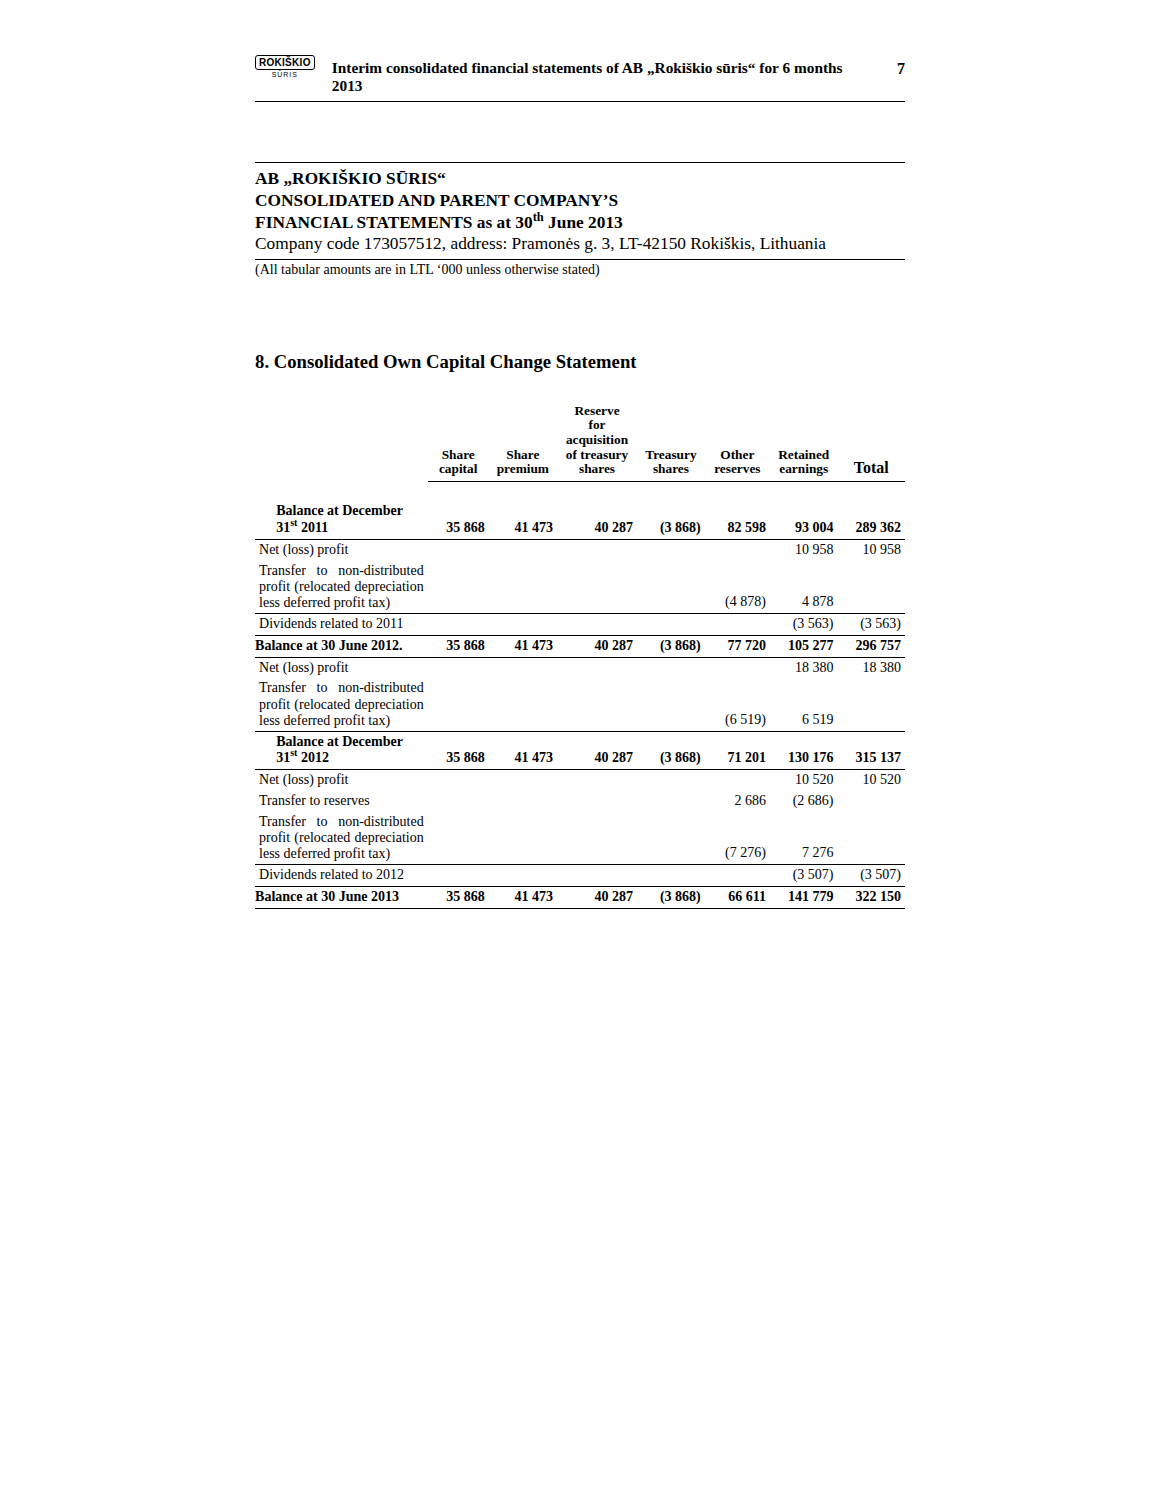ROKIŠKIO
SŪRIS
Interim consolidated financial statements of AB „Rokiškio sūris“ for 6 months 2013
7
AB „ROKIŠKIO SŪRIS“
CONSOLIDATED AND PARENT COMPANY’S
FINANCIAL STATEMENTS as at 30th June 2013
Company code 173057512, address: Pramonės g. 3, LT-42150 Rokiškis, Lithuania
(All tabular amounts are in LTL ‘000 unless otherwise stated)
8. Consolidated Own Capital Change Statement
| | Share capital | Share premium | Reserve for acquisition of treasury shares | Treasury shares | Other reserves | Retained earnings | Total |
| --- | --- | --- | --- | --- | --- | --- | --- |
| Balance at December 31 st 2011 | 35 868 | 41 473 | 40 287 | (3 868) | 82 598 | 93 004 | 289 362 |
| Net (loss) profit | | | | | | 10 958 | 10 958 |
| Transfer to non-distributed profit (relocated depreciation less deferred profit tax) | | | | | (4 878) | 4 878 | |
| Dividends related to 2011 | | | | | | (3 563) | (3 563) |
| Balance at 30 June 2012. | 35 868 | 41 473 | 40 287 | (3 868) | 77 720 | 105 277 | 296 757 |
| Net (loss) profit | | | | | | 18 380 | 18 380 |
| Transfer to non-distributed profit (relocated depreciation less deferred profit tax) | | | | | (6 519) | 6 519 | |
| Balance at December 31 st 2012 | 35 868 | 41 473 | 40 287 | (3 868) | 71 201 | 130 176 | 315 137 |
| Net (loss) profit | | | | | | 10 520 | 10 520 |
| Transfer to reserves | | | | | 2 686 | (2 686) | |
| Transfer to non-distributed profit (relocated depreciation less deferred profit tax) | | | | | (7 276) | 7 276 | |
| Dividends related to 2012 | | | | | | (3 507) | (3 507) |
| Balance at 30 June 2013 | 35 868 | 41 473 | 40 287 | (3 868) | 66 611 | 141 779 | 322 150 |